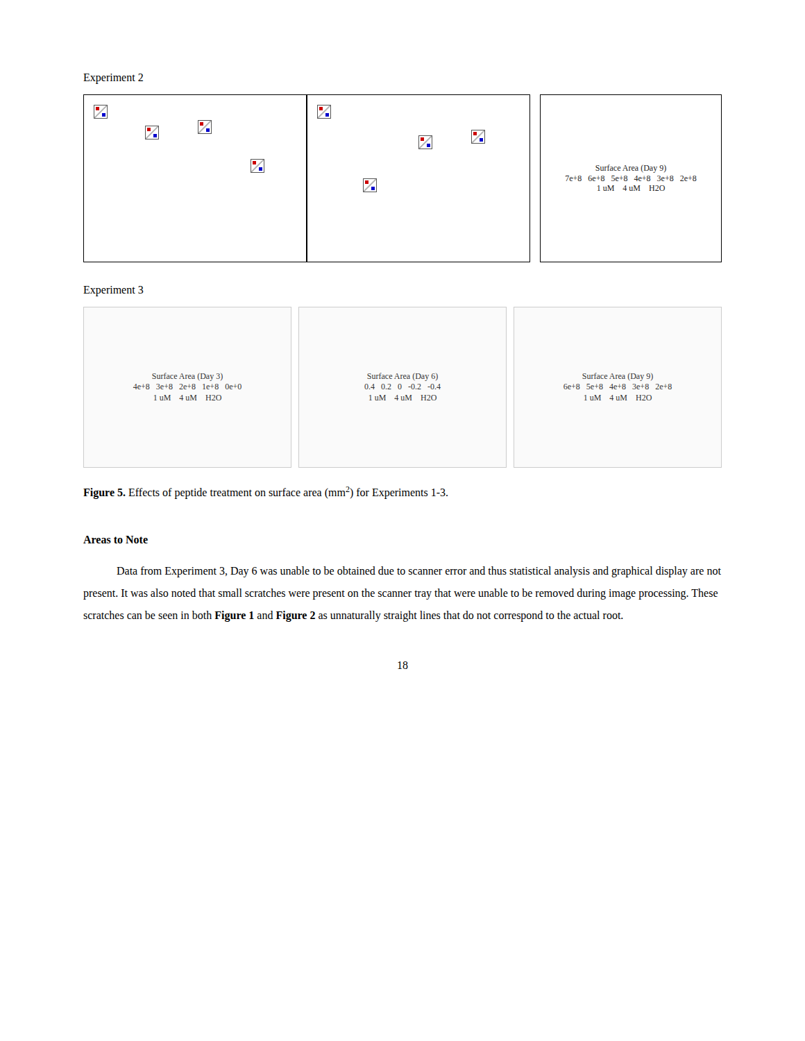Experiment 2
Surface Area (Day 9)
7e+8 6e+8 5e+8 4e+8 3e+8 2e+8
1 uM 4 uM H2O
Experiment 3
Surface Area (Day 3)
4e+8 3e+8 2e+8 1e+8 0e+0
1 uM 4 uM H2O
Surface Area (Day 6)
0.4 0.2 0 -0.2 -0.4
1 uM 4 uM H2O
Surface Area (Day 9)
6e+8 5e+8 4e+8 3e+8 2e+8
1 uM 4 uM H2O
Figure 5. Effects of peptide treatment on surface area (mm2) for Experiments 1-3.
Areas to Note
Data from Experiment 3, Day 6 was unable to be obtained due to scanner error and thus statistical analysis and graphical display are not present. It was also noted that small scratches were present on the scanner tray that were unable to be removed during image processing. These scratches can be seen in both Figure 1 and Figure 2 as unnaturally straight lines that do not correspond to the actual root.
18